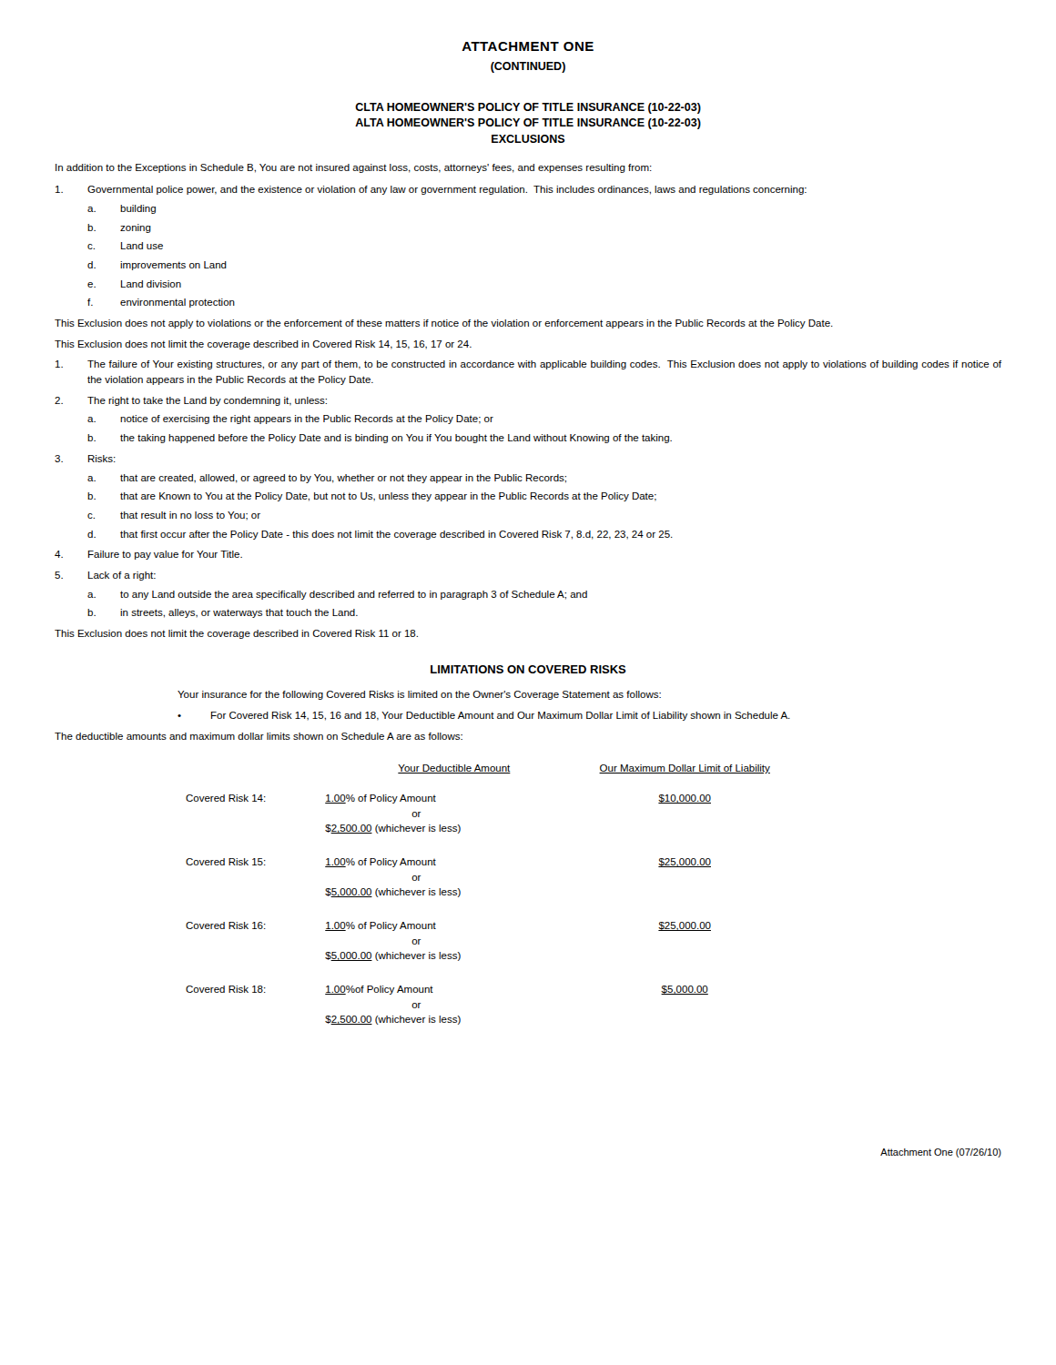ATTACHMENT ONE
(CONTINUED)
CLTA HOMEOWNER'S POLICY OF TITLE INSURANCE (10-22-03)
ALTA HOMEOWNER'S POLICY OF TITLE INSURANCE (10-22-03)
EXCLUSIONS
In addition to the Exceptions in Schedule B, You are not insured against loss, costs, attorneys' fees, and expenses resulting from:
Governmental police power, and the existence or violation of any law or government regulation. This includes ordinances, laws and regulations concerning:
building
zoning
Land use
improvements on Land
Land division
environmental protection
This Exclusion does not apply to violations or the enforcement of these matters if notice of the violation or enforcement appears in the Public Records at the Policy Date.
This Exclusion does not limit the coverage described in Covered Risk 14, 15, 16, 17 or 24.
The failure of Your existing structures, or any part of them, to be constructed in accordance with applicable building codes. This Exclusion does not apply to violations of building codes if notice of the violation appears in the Public Records at the Policy Date.
The right to take the Land by condemning it, unless:
notice of exercising the right appears in the Public Records at the Policy Date; or
the taking happened before the Policy Date and is binding on You if You bought the Land without Knowing of the taking.
Risks:
that are created, allowed, or agreed to by You, whether or not they appear in the Public Records;
that are Known to You at the Policy Date, but not to Us, unless they appear in the Public Records at the Policy Date;
that result in no loss to You; or
that first occur after the Policy Date - this does not limit the coverage described in Covered Risk 7, 8.d, 22, 23, 24 or 25.
Failure to pay value for Your Title.
Lack of a right:
to any Land outside the area specifically described and referred to in paragraph 3 of Schedule A; and
in streets, alleys, or waterways that touch the Land.
This Exclusion does not limit the coverage described in Covered Risk 11 or 18.
LIMITATIONS ON COVERED RISKS
Your insurance for the following Covered Risks is limited on the Owner's Coverage Statement as follows:
•
For Covered Risk 14, 15, 16 and 18, Your Deductible Amount and Our Maximum Dollar Limit of Liability shown in Schedule A.
The deductible amounts and maximum dollar limits shown on Schedule A are as follows:
| | Your Deductible Amount | Our Maximum Dollar Limit of Liability |
| --- | --- | --- |
| Covered Risk 14: | 1.00 % of Policy Amount or $ 2,500.00 (whichever is less) | $10,000.00 |
| Covered Risk 15: | 1.00 % of Policy Amount or $ 5,000.00 (whichever is less) | $25,000.00 |
| Covered Risk 16: | 1.00 % of Policy Amount or $ 5,000.00 (whichever is less) | $25,000.00 |
| Covered Risk 18: | 1.00 %of Policy Amount or $ 2,500.00 (whichever is less) | $5,000.00 |
Attachment One (07/26/10)